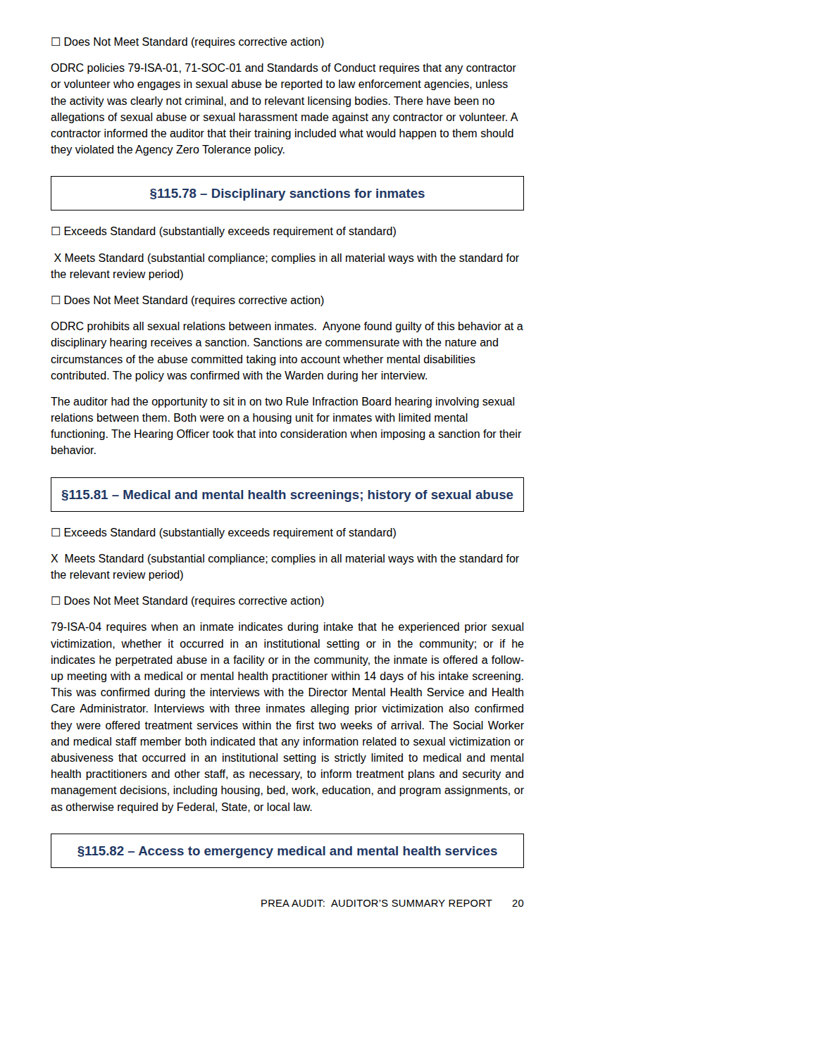☐ Does Not Meet Standard (requires corrective action)
ODRC policies 79-ISA-01, 71-SOC-01 and Standards of Conduct requires that any contractor or volunteer who engages in sexual abuse be reported to law enforcement agencies, unless the activity was clearly not criminal, and to relevant licensing bodies. There have been no allegations of sexual abuse or sexual harassment made against any contractor or volunteer. A contractor informed the auditor that their training included what would happen to them should they violated the Agency Zero Tolerance policy.
§115.78 – Disciplinary sanctions for inmates
☐ Exceeds Standard (substantially exceeds requirement of standard)
X Meets Standard (substantial compliance; complies in all material ways with the standard for the relevant review period)
☐ Does Not Meet Standard (requires corrective action)
ODRC prohibits all sexual relations between inmates. Anyone found guilty of this behavior at a disciplinary hearing receives a sanction. Sanctions are commensurate with the nature and circumstances of the abuse committed taking into account whether mental disabilities contributed. The policy was confirmed with the Warden during her interview.
The auditor had the opportunity to sit in on two Rule Infraction Board hearing involving sexual relations between them. Both were on a housing unit for inmates with limited mental functioning. The Hearing Officer took that into consideration when imposing a sanction for their behavior.
§115.81 – Medical and mental health screenings; history of sexual abuse
☐ Exceeds Standard (substantially exceeds requirement of standard)
X Meets Standard (substantial compliance; complies in all material ways with the standard for the relevant review period)
☐ Does Not Meet Standard (requires corrective action)
79-ISA-04 requires when an inmate indicates during intake that he experienced prior sexual victimization, whether it occurred in an institutional setting or in the community; or if he indicates he perpetrated abuse in a facility or in the community, the inmate is offered a follow-up meeting with a medical or mental health practitioner within 14 days of his intake screening. This was confirmed during the interviews with the Director Mental Health Service and Health Care Administrator. Interviews with three inmates alleging prior victimization also confirmed they were offered treatment services within the first two weeks of arrival. The Social Worker and medical staff member both indicated that any information related to sexual victimization or abusiveness that occurred in an institutional setting is strictly limited to medical and mental health practitioners and other staff, as necessary, to inform treatment plans and security and management decisions, including housing, bed, work, education, and program assignments, or as otherwise required by Federal, State, or local law.
§115.82 – Access to emergency medical and mental health services
PREA AUDIT: AUDITOR’S SUMMARY REPORT20